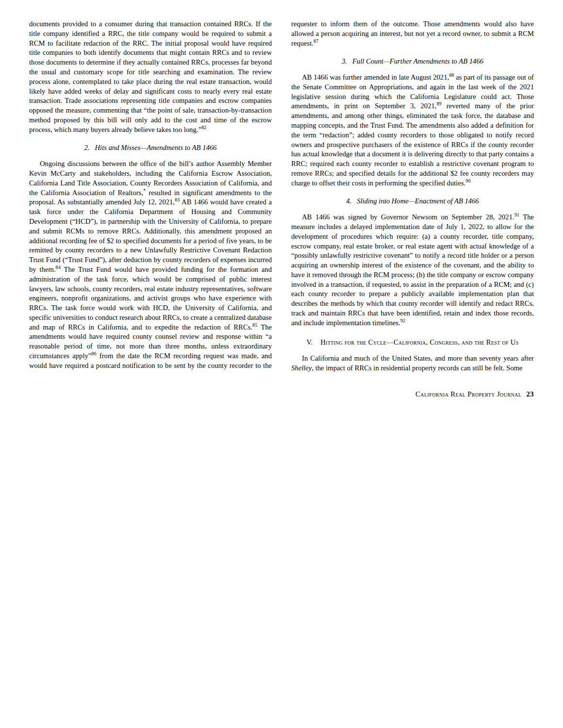documents provided to a consumer during that transaction contained RRCs. If the title company identified a RRC, the title company would be required to submit a RCM to facilitate redaction of the RRC. The initial proposal would have required title companies to both identify documents that might contain RRCs and to review those documents to determine if they actually contained RRCs, processes far beyond the usual and customary scope for title searching and examination. The review process alone, contemplated to take place during the real estate transaction, would likely have added weeks of delay and significant costs to nearly every real estate transaction. Trade associations representing title companies and escrow companies opposed the measure, commenting that “the point of sale, transaction-by-transaction method proposed by this bill will only add to the cost and time of the escrow process, which many buyers already believe takes too long.”82
2. Hits and Misses—Amendments to AB 1466
Ongoing discussions between the office of the bill’s author Assembly Member Kevin McCarty and stakeholders, including the California Escrow Association, California Land Title Association, County Recorders Association of California, and the California Association of Realtors,* resulted in significant amendments to the proposal. As substantially amended July 12, 2021,83 AB 1466 would have created a task force under the California Department of Housing and Community Development (“HCD”), in partnership with the University of California, to prepare and submit RCMs to remove RRCs. Additionally, this amendment proposed an additional recording fee of $2 to specified documents for a period of five years, to be remitted by county recorders to a new Unlawfully Restrictive Covenant Redaction Trust Fund (“Trust Fund”), after deduction by county recorders of expenses incurred by them.84 The Trust Fund would have provided funding for the formation and administration of the task force, which would be comprised of public interest lawyers, law schools, county recorders, real estate industry representatives, software engineers, nonprofit organizations, and activist groups who have experience with RRCs. The task force would work with HCD, the University of California, and specific universities to conduct research about RRCs, to create a centralized database and map of RRCs in California, and to expedite the redaction of RRCs.85 The amendments would have required county counsel review and response within “a reasonable period of time, not more than three months, unless extraordinary circumstances apply”86 from the date the RCM recording request was made, and would have required a postcard notification to be sent by the county recorder to the requester to inform them of the outcome. Those amendments would also have allowed a person acquiring an interest, but not yet a record owner, to submit a RCM request.87
3. Full Count—Further Amendments to AB 1466
AB 1466 was further amended in late August 2021,88 as part of its passage out of the Senate Committee on Appropriations, and again in the last week of the 2021 legislative session during which the California Legislature could act. Those amendments, in print on September 3, 2021,89 reverted many of the prior amendments, and among other things, eliminated the task force, the database and mapping concepts, and the Trust Fund. The amendments also added a definition for the term “redaction”; added county recorders to those obligated to notify record owners and prospective purchasers of the existence of RRCs if the county recorder has actual knowledge that a document it is delivering directly to that party contains a RRC; required each county recorder to establish a restrictive covenant program to remove RRCs; and specified details for the additional $2 fee county recorders may charge to offset their costs in performing the specified duties.90
4. Sliding into Home—Enactment of AB 1466
AB 1466 was signed by Governor Newsom on September 28, 2021.91 The measure includes a delayed implementation date of July 1, 2022, to allow for the development of procedures which require: (a) a county recorder, title company, escrow company, real estate broker, or real estate agent with actual knowledge of a “possibly unlawfully restrictive covenant” to notify a record title holder or a person acquiring an ownership interest of the existence of the covenant, and the ability to have it removed through the RCM process; (b) the title company or escrow company involved in a transaction, if requested, to assist in the preparation of a RCM; and (c) each county recorder to prepare a publicly available implementation plan that describes the methods by which that county recorder will identify and redact RRCs, track and maintain RRCs that have been identified, retain and index those records, and include implementation timelines.92
V. Hitting for the Cycle—California, Congress, and the Rest of Us
In California and much of the United States, and more than seventy years after Shelley, the impact of RRCs in residential property records can still be felt. Some
California Real Property Journal23